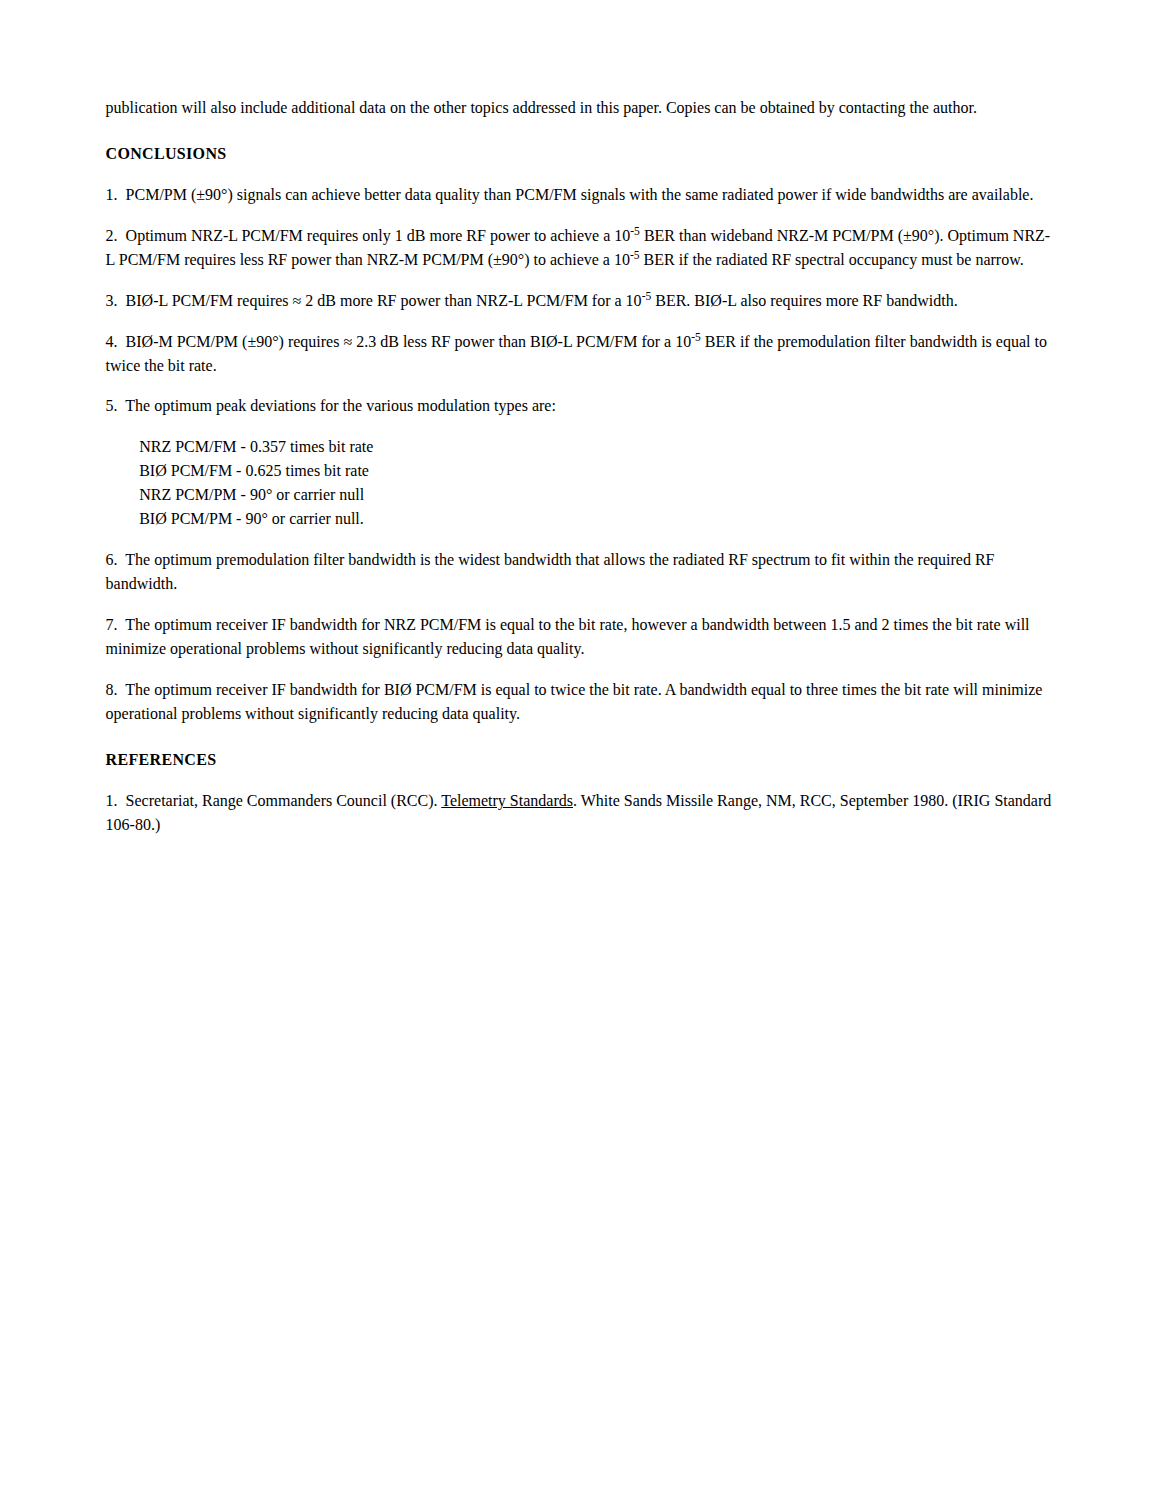publication will also include additional data on the other topics addressed in this paper. Copies can be obtained by contacting the author.
CONCLUSIONS
1. PCM/PM (±90°) signals can achieve better data quality than PCM/FM signals with the same radiated power if wide bandwidths are available.
2. Optimum NRZ-L PCM/FM requires only 1 dB more RF power to achieve a 10-5 BER than wideband NRZ-M PCM/PM (±90°). Optimum NRZ-L PCM/FM requires less RF power than NRZ-M PCM/PM (±90°) to achieve a 10-5 BER if the radiated RF spectral occupancy must be narrow.
3. BIØ-L PCM/FM requires ≈ 2 dB more RF power than NRZ-L PCM/FM for a 10-5 BER. BIØ-L also requires more RF bandwidth.
4. BIØ-M PCM/PM (±90°) requires ≈ 2.3 dB less RF power than BIØ-L PCM/FM for a 10-5 BER if the premodulation filter bandwidth is equal to twice the bit rate.
5. The optimum peak deviations for the various modulation types are:
NRZ PCM/FM - 0.357 times bit rate
BIØ PCM/FM - 0.625 times bit rate
NRZ PCM/PM - 90° or carrier null
BIØ PCM/PM - 90° or carrier null.
6. The optimum premodulation filter bandwidth is the widest bandwidth that allows the radiated RF spectrum to fit within the required RF bandwidth.
7. The optimum receiver IF bandwidth for NRZ PCM/FM is equal to the bit rate, however a bandwidth between 1.5 and 2 times the bit rate will minimize operational problems without significantly reducing data quality.
8. The optimum receiver IF bandwidth for BIØ PCM/FM is equal to twice the bit rate. A bandwidth equal to three times the bit rate will minimize operational problems without significantly reducing data quality.
REFERENCES
1. Secretariat, Range Commanders Council (RCC). Telemetry Standards. White Sands Missile Range, NM, RCC, September 1980. (IRIG Standard 106-80.)